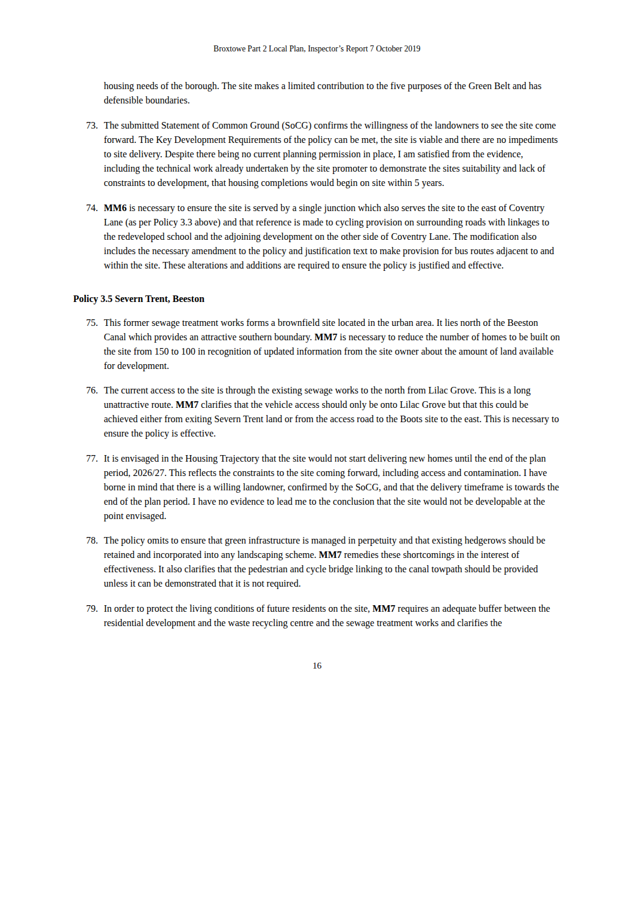Broxtowe Part 2 Local Plan, Inspector’s Report 7 October 2019
housing needs of the borough. The site makes a limited contribution to the five purposes of the Green Belt and has defensible boundaries.
The submitted Statement of Common Ground (SoCG) confirms the willingness of the landowners to see the site come forward. The Key Development Requirements of the policy can be met, the site is viable and there are no impediments to site delivery. Despite there being no current planning permission in place, I am satisfied from the evidence, including the technical work already undertaken by the site promoter to demonstrate the sites suitability and lack of constraints to development, that housing completions would begin on site within 5 years.
MM6 is necessary to ensure the site is served by a single junction which also serves the site to the east of Coventry Lane (as per Policy 3.3 above) and that reference is made to cycling provision on surrounding roads with linkages to the redeveloped school and the adjoining development on the other side of Coventry Lane. The modification also includes the necessary amendment to the policy and justification text to make provision for bus routes adjacent to and within the site. These alterations and additions are required to ensure the policy is justified and effective.
Policy 3.5 Severn Trent, Beeston
This former sewage treatment works forms a brownfield site located in the urban area. It lies north of the Beeston Canal which provides an attractive southern boundary. MM7 is necessary to reduce the number of homes to be built on the site from 150 to 100 in recognition of updated information from the site owner about the amount of land available for development.
The current access to the site is through the existing sewage works to the north from Lilac Grove. This is a long unattractive route. MM7 clarifies that the vehicle access should only be onto Lilac Grove but that this could be achieved either from exiting Severn Trent land or from the access road to the Boots site to the east. This is necessary to ensure the policy is effective.
It is envisaged in the Housing Trajectory that the site would not start delivering new homes until the end of the plan period, 2026/27. This reflects the constraints to the site coming forward, including access and contamination. I have borne in mind that there is a willing landowner, confirmed by the SoCG, and that the delivery timeframe is towards the end of the plan period. I have no evidence to lead me to the conclusion that the site would not be developable at the point envisaged.
The policy omits to ensure that green infrastructure is managed in perpetuity and that existing hedgerows should be retained and incorporated into any landscaping scheme. MM7 remedies these shortcomings in the interest of effectiveness. It also clarifies that the pedestrian and cycle bridge linking to the canal towpath should be provided unless it can be demonstrated that it is not required.
In order to protect the living conditions of future residents on the site, MM7 requires an adequate buffer between the residential development and the waste recycling centre and the sewage treatment works and clarifies the
16